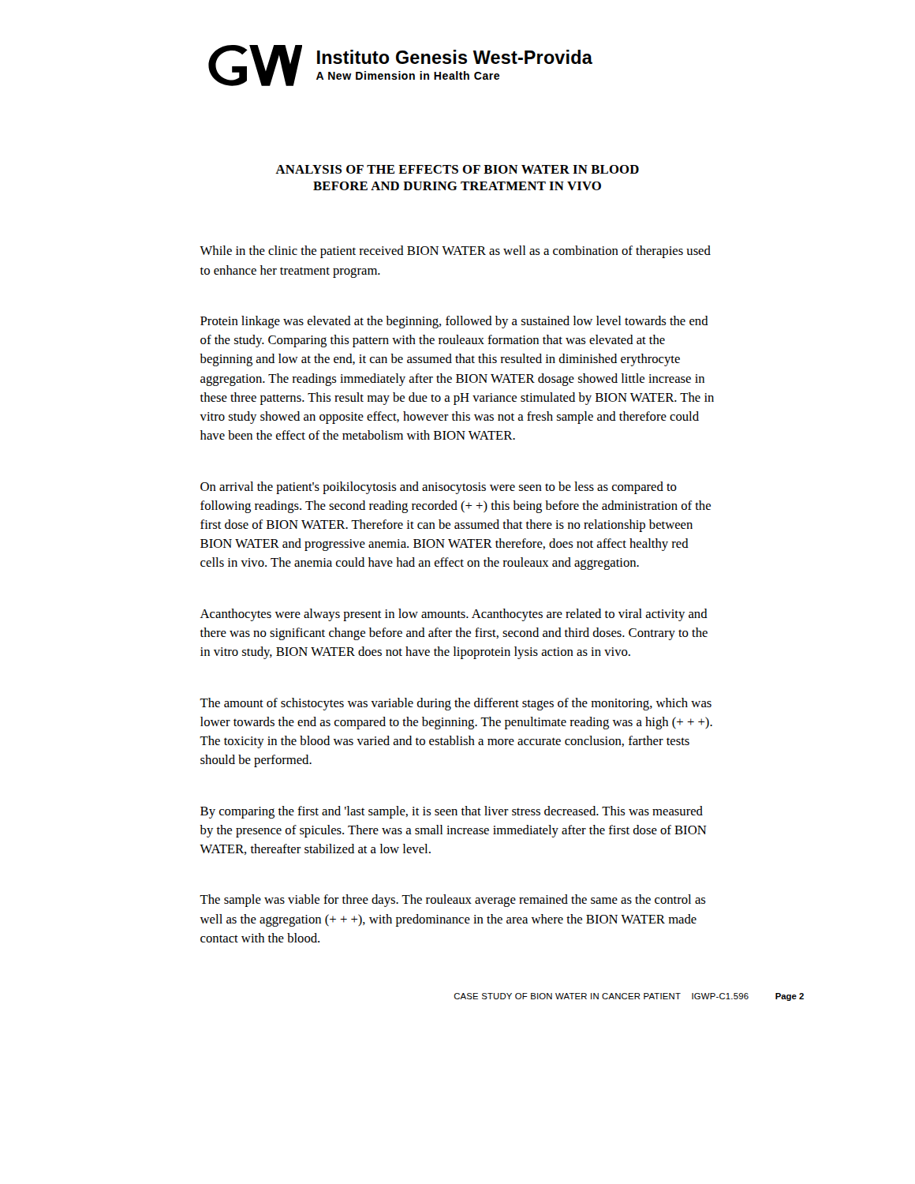Instituto Genesis West-Provida
A New Dimension in Health Care
Analysis of the Effects of Bion Water in Blood
Before and During Treatment in Vivo
While in the clinic the patient received BION WATER as well as a combination of therapies used to enhance her treatment program.
Protein linkage was elevated at the beginning, followed by a sustained low level towards the end of the study. Comparing this pattern with the rouleaux formation that was elevated at the beginning and low at the end, it can be assumed that this resulted in diminished erythrocyte aggregation. The readings immediately after the BION WATER dosage showed little increase in these three patterns. This result may be due to a pH variance stimulated by BION WATER. The in vitro study showed an opposite effect, however this was not a fresh sample and therefore could have been the effect of the metabolism with BION WATER.
On arrival the patient's poikilocytosis and anisocytosis were seen to be less as compared to following readings. The second reading recorded (+ +) this being before the administration of the first dose of BION WATER. Therefore it can be assumed that there is no relationship between BION WATER and progressive anemia. BION WATER therefore, does not affect healthy red cells in vivo. The anemia could have had an effect on the rouleaux and aggregation.
Acanthocytes were always present in low amounts. Acanthocytes are related to viral activity and there was no significant change before and after the first, second and third doses. Contrary to the in vitro study, BION WATER does not have the lipoprotein lysis action as in vivo.
The amount of schistocytes was variable during the different stages of the monitoring, which was lower towards the end as compared to the beginning. The penultimate reading was a high (+ + +). The toxicity in the blood was varied and to establish a more accurate conclusion, farther tests should be performed.
By comparing the first and 'last sample, it is seen that liver stress decreased. This was measured by the presence of spicules. There was a small increase immediately after the first dose of BION WATER, thereafter stabilized at a low level.
The sample was viable for three days. The rouleaux average remained the same as the control as well as the aggregation (+ + +), with predominance in the area where the BION WATER made contact with the blood.
CASE STUDY OF BION WATER IN CANCER PATIENT IGWP-C1.596 Page 2